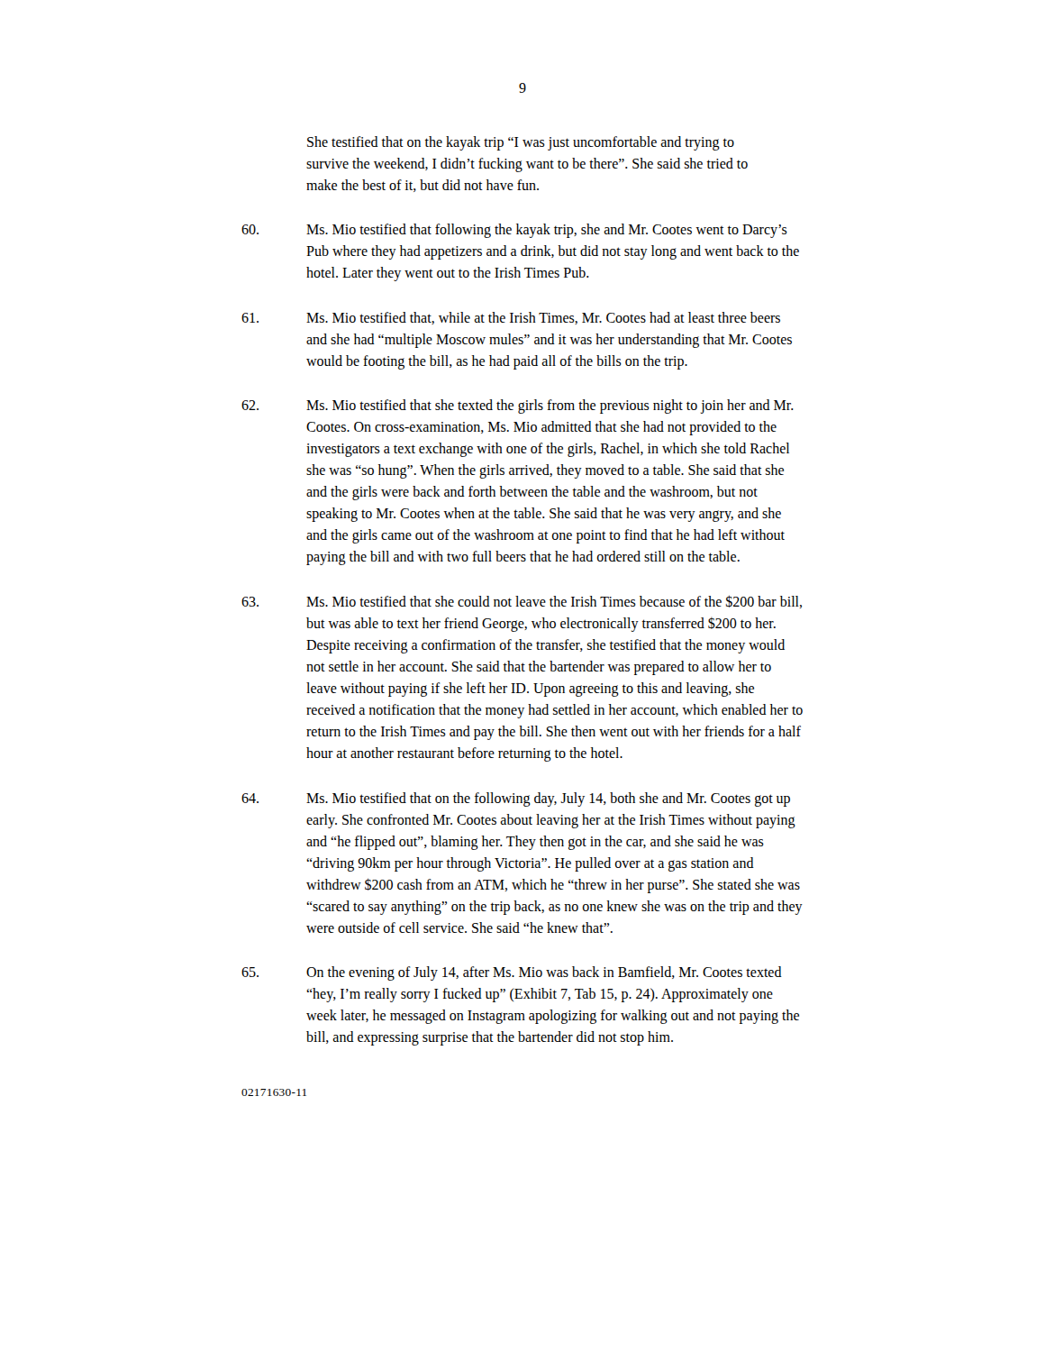9
She testified that on the kayak trip “I was just uncomfortable and trying to survive the weekend, I didn’t fucking want to be there”. She said she tried to make the best of it, but did not have fun.
60. Ms. Mio testified that following the kayak trip, she and Mr. Cootes went to Darcy’s Pub where they had appetizers and a drink, but did not stay long and went back to the hotel. Later they went out to the Irish Times Pub.
61. Ms. Mio testified that, while at the Irish Times, Mr. Cootes had at least three beers and she had “multiple Moscow mules” and it was her understanding that Mr. Cootes would be footing the bill, as he had paid all of the bills on the trip.
62. Ms. Mio testified that she texted the girls from the previous night to join her and Mr. Cootes. On cross-examination, Ms. Mio admitted that she had not provided to the investigators a text exchange with one of the girls, Rachel, in which she told Rachel she was “so hung”. When the girls arrived, they moved to a table. She said that she and the girls were back and forth between the table and the washroom, but not speaking to Mr. Cootes when at the table. She said that he was very angry, and she and the girls came out of the washroom at one point to find that he had left without paying the bill and with two full beers that he had ordered still on the table.
63. Ms. Mio testified that she could not leave the Irish Times because of the $200 bar bill, but was able to text her friend George, who electronically transferred $200 to her. Despite receiving a confirmation of the transfer, she testified that the money would not settle in her account. She said that the bartender was prepared to allow her to leave without paying if she left her ID. Upon agreeing to this and leaving, she received a notification that the money had settled in her account, which enabled her to return to the Irish Times and pay the bill. She then went out with her friends for a half hour at another restaurant before returning to the hotel.
64. Ms. Mio testified that on the following day, July 14, both she and Mr. Cootes got up early. She confronted Mr. Cootes about leaving her at the Irish Times without paying and “he flipped out”, blaming her. They then got in the car, and she said he was “driving 90km per hour through Victoria”. He pulled over at a gas station and withdrew $200 cash from an ATM, which he “threw in her purse”. She stated she was “scared to say anything” on the trip back, as no one knew she was on the trip and they were outside of cell service. She said “he knew that”.
65. On the evening of July 14, after Ms. Mio was back in Bamfield, Mr. Cootes texted “hey, I’m really sorry I fucked up” (Exhibit 7, Tab 15, p. 24). Approximately one week later, he messaged on Instagram apologizing for walking out and not paying the bill, and expressing surprise that the bartender did not stop him.
02171630-11